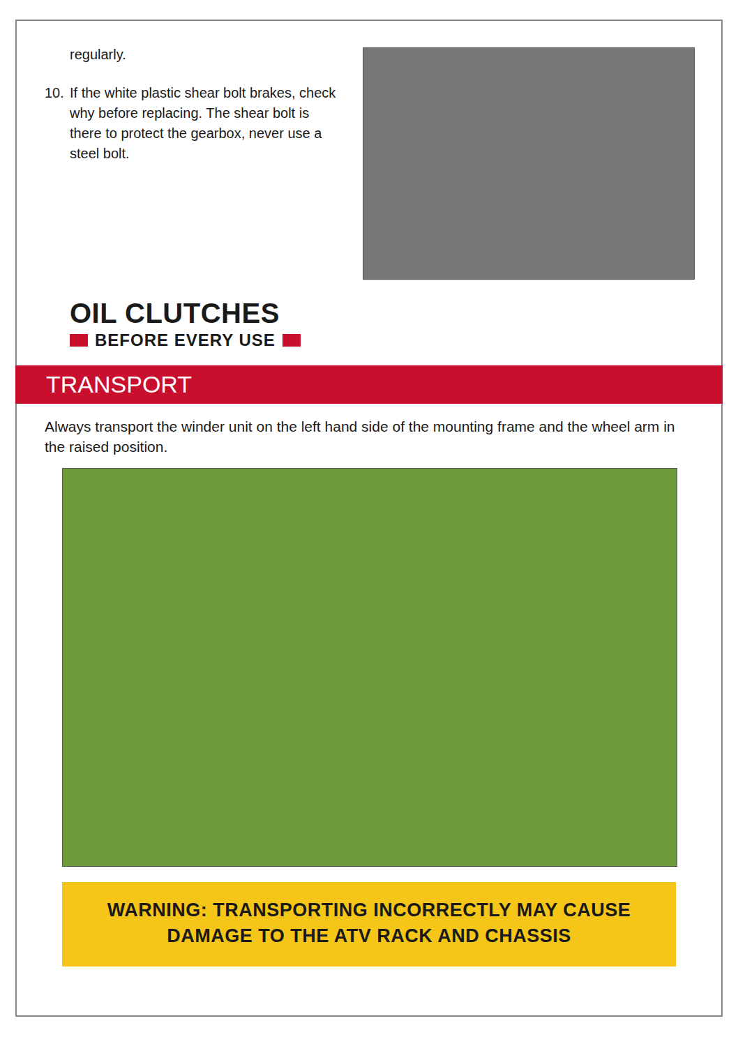regularly.
10. If the white plastic shear bolt brakes, check why before replacing. The shear bolt is there to protect the gearbox, never use a steel bolt.
OIL CLUTCHES
BEFORE EVERY USE
TRANSPORT
Always transport the winder unit on the left hand side of the mounting frame and the wheel arm in the raised position.
WARNING: TRANSPORTING INCORRECTLY MAY CAUSE DAMAGE TO THE ATV RACK AND CHASSIS